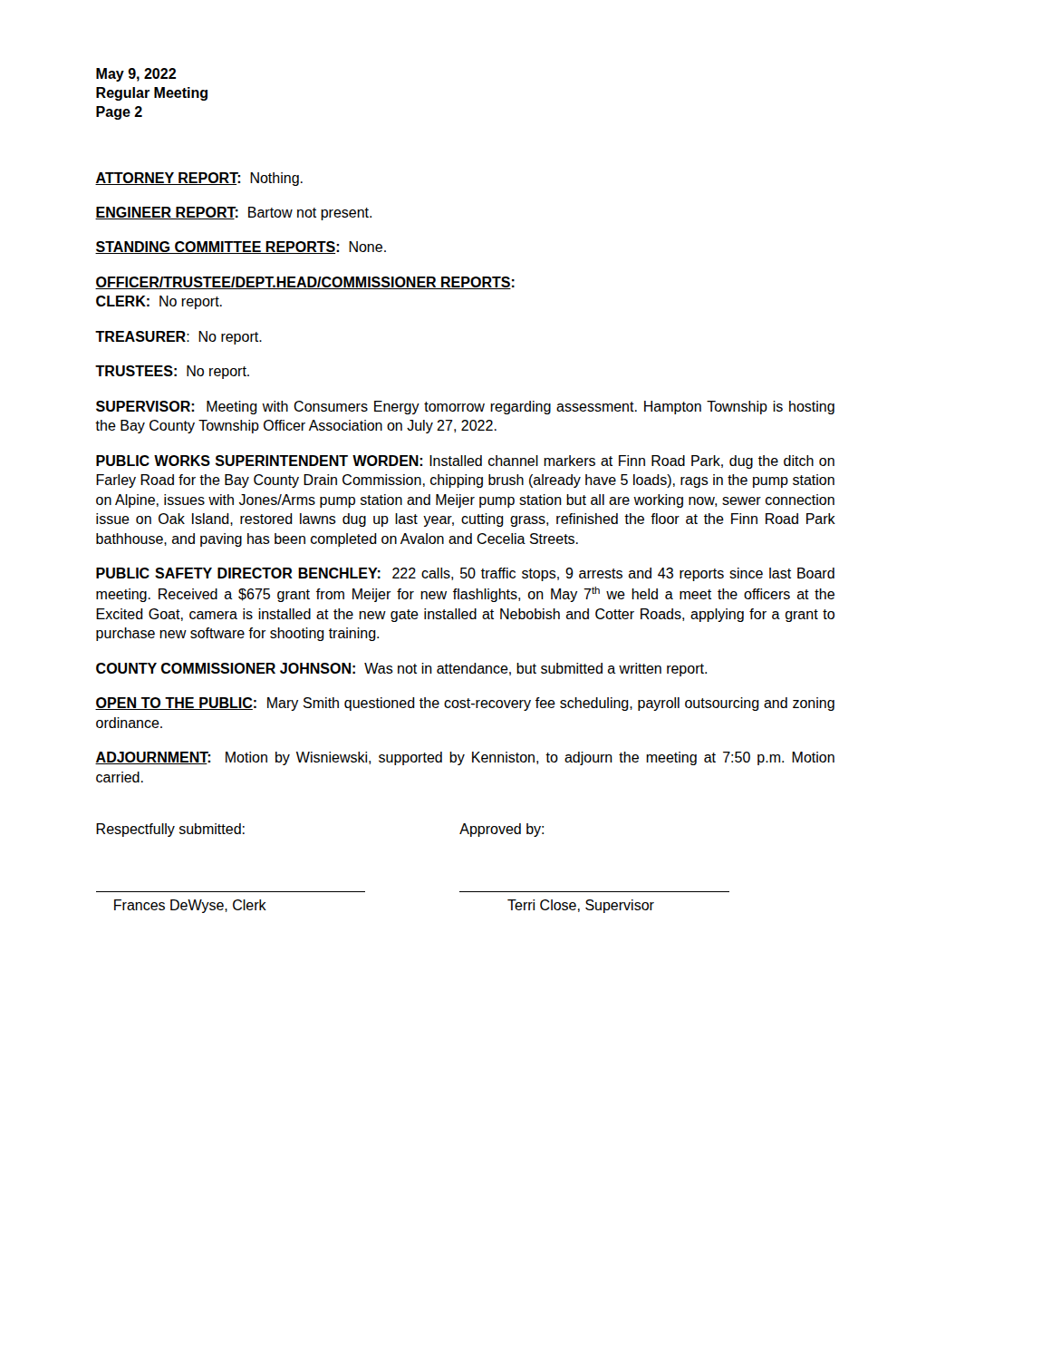May 9, 2022
Regular Meeting
Page 2
ATTORNEY REPORT: Nothing.
ENGINEER REPORT: Bartow not present.
STANDING COMMITTEE REPORTS: None.
OFFICER/TRUSTEE/DEPT.HEAD/COMMISSIONER REPORTS:
CLERK: No report.
TREASURER: No report.
TRUSTEES: No report.
SUPERVISOR: Meeting with Consumers Energy tomorrow regarding assessment. Hampton Township is hosting the Bay County Township Officer Association on July 27, 2022.
PUBLIC WORKS SUPERINTENDENT WORDEN: Installed channel markers at Finn Road Park, dug the ditch on Farley Road for the Bay County Drain Commission, chipping brush (already have 5 loads), rags in the pump station on Alpine, issues with Jones/Arms pump station and Meijer pump station but all are working now, sewer connection issue on Oak Island, restored lawns dug up last year, cutting grass, refinished the floor at the Finn Road Park bathhouse, and paving has been completed on Avalon and Cecelia Streets.
PUBLIC SAFETY DIRECTOR BENCHLEY: 222 calls, 50 traffic stops, 9 arrests and 43 reports since last Board meeting. Received a $675 grant from Meijer for new flashlights, on May 7th we held a meet the officers at the Excited Goat, camera is installed at the new gate installed at Nebobish and Cotter Roads, applying for a grant to purchase new software for shooting training.
COUNTY COMMISSIONER JOHNSON: Was not in attendance, but submitted a written report.
OPEN TO THE PUBLIC: Mary Smith questioned the cost-recovery fee scheduling, payroll outsourcing and zoning ordinance.
ADJOURNMENT: Motion by Wisniewski, supported by Kenniston, to adjourn the meeting at 7:50 p.m. Motion carried.
Respectfully submitted:
Approved by:
Frances DeWyse, Clerk
Terri Close, Supervisor